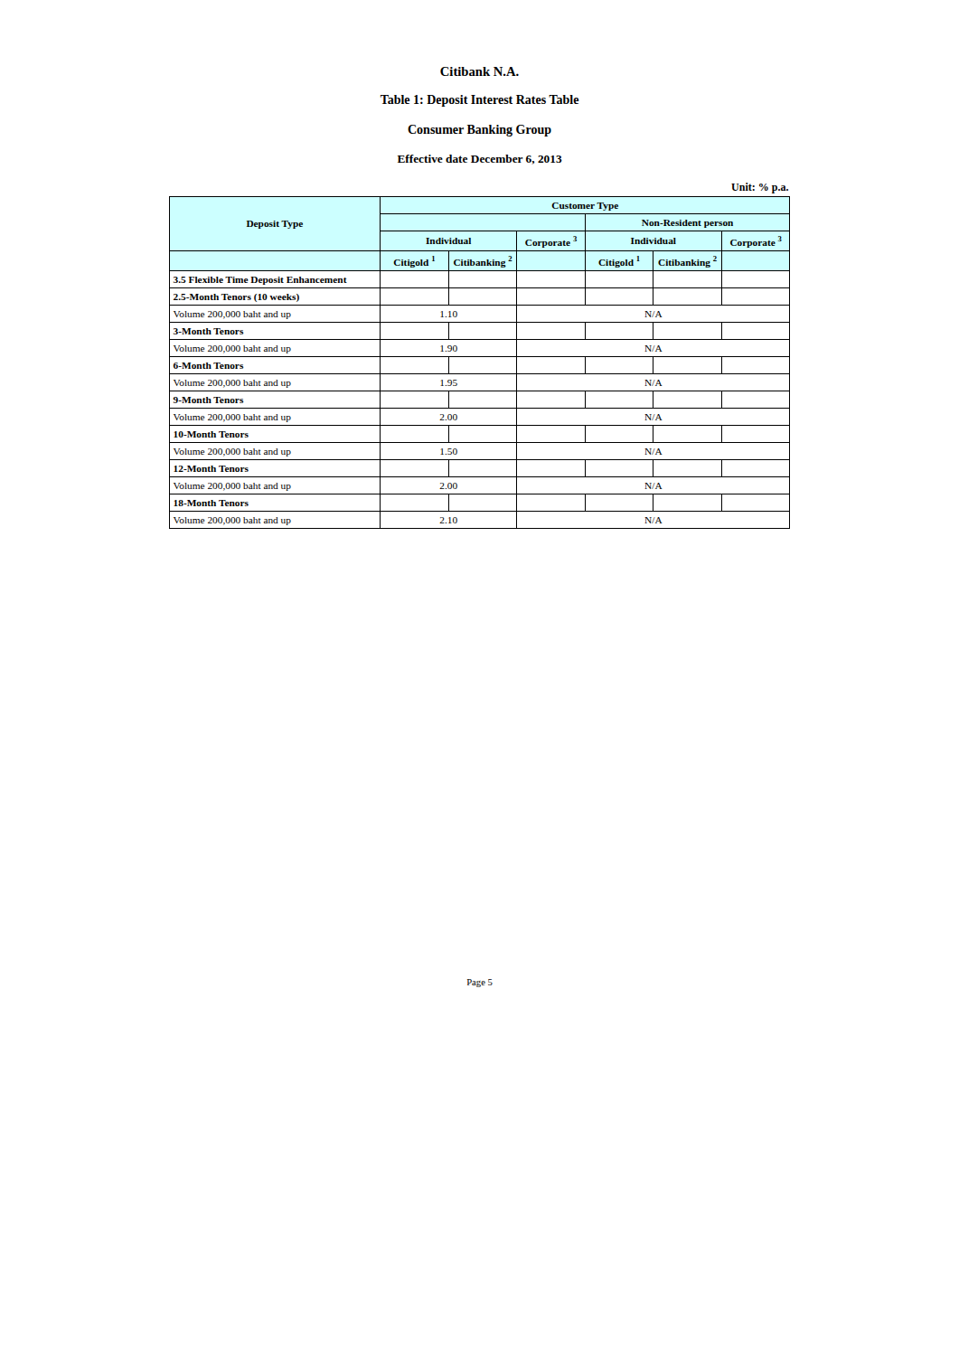Citibank N.A.
Table 1: Deposit Interest Rates Table
Consumer Banking Group
Effective date December 6, 2013
Unit: % p.a.
| Deposit Type | Customer Type |
| --- | --- |
| | Non-Resident person |
| Individual | Corporate 3 | Individual | Corporate 3 |
| | Citigold 1 | Citibanking 2 | | Citigold 1 | Citibanking 2 | |
| 3.5 Flexible Time Deposit Enhancement | | | | | | |
| 2.5-Month Tenors (10 weeks) | | | | | | |
| Volume 200,000 baht and up | 1.10 | N/A |
| 3-Month Tenors | | | | | | |
| Volume 200,000 baht and up | 1.90 | N/A |
| 6-Month Tenors | | | | | | |
| Volume 200,000 baht and up | 1.95 | N/A |
| 9-Month Tenors | | | | | | |
| Volume 200,000 baht and up | 2.00 | N/A |
| 10-Month Tenors | | | | | | |
| Volume 200,000 baht and up | 1.50 | N/A |
| 12-Month Tenors | | | | | | |
| Volume 200,000 baht and up | 2.00 | N/A |
| 18-Month Tenors | | | | | | |
| Volume 200,000 baht and up | 2.10 | N/A |
Page 5